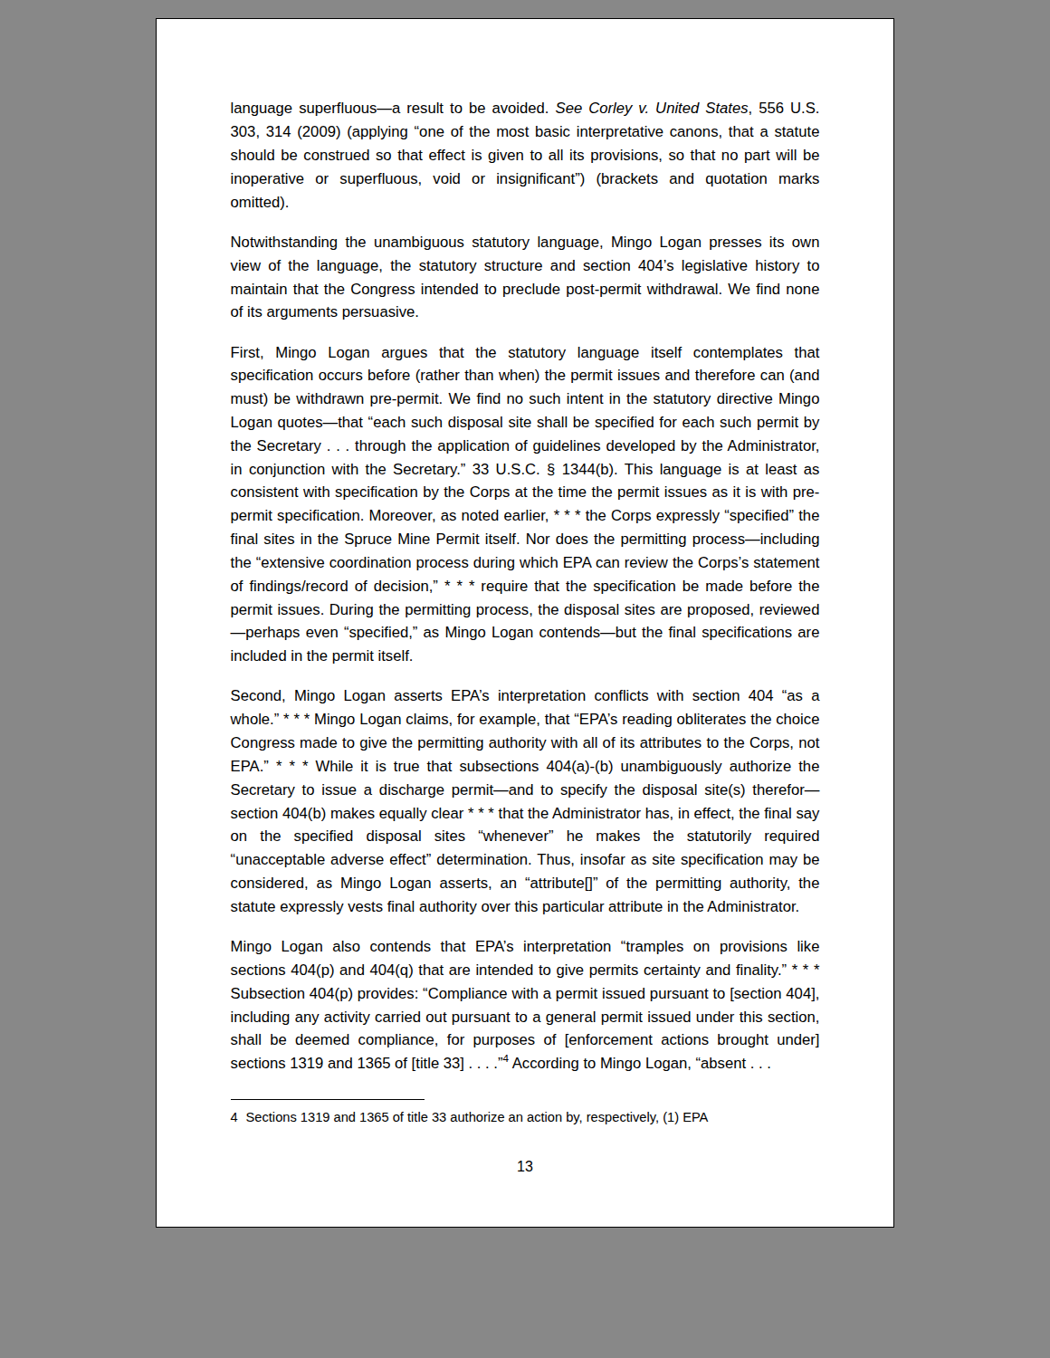language superfluous—a result to be avoided. See Corley v. United States, 556 U.S. 303, 314 (2009) (applying “one of the most basic interpretative canons, that a statute should be construed so that effect is given to all its provisions, so that no part will be inoperative or superfluous, void or insignificant”) (brackets and quotation marks omitted).
Notwithstanding the unambiguous statutory language, Mingo Logan presses its own view of the language, the statutory structure and section 404’s legislative history to maintain that the Congress intended to preclude post-permit withdrawal. We find none of its arguments persuasive.
First, Mingo Logan argues that the statutory language itself contemplates that specification occurs before (rather than when) the permit issues and therefore can (and must) be withdrawn pre-permit. We find no such intent in the statutory directive Mingo Logan quotes—that “each such disposal site shall be specified for each such permit by the Secretary . . . through the application of guidelines developed by the Administrator, in conjunction with the Secretary.” 33 U.S.C. § 1344(b). This language is at least as consistent with specification by the Corps at the time the permit issues as it is with pre-permit specification. Moreover, as noted earlier, * * * the Corps expressly “specified” the final sites in the Spruce Mine Permit itself. Nor does the permitting process—including the “extensive coordination process during which EPA can review the Corps’s statement of findings/record of decision,” * * * require that the specification be made before the permit issues. During the permitting process, the disposal sites are proposed, reviewed—perhaps even “specified,” as Mingo Logan contends—but the final specifications are included in the permit itself.
Second, Mingo Logan asserts EPA’s interpretation conflicts with section 404 “as a whole.” * * * Mingo Logan claims, for example, that “EPA’s reading obliterates the choice Congress made to give the permitting authority with all of its attributes to the Corps, not EPA.” * * * While it is true that subsections 404(a)-(b) unambiguously authorize the Secretary to issue a discharge permit—and to specify the disposal site(s) therefor—section 404(b) makes equally clear * * * that the Administrator has, in effect, the final say on the specified disposal sites “whenever” he makes the statutorily required “unacceptable adverse effect” determination. Thus, insofar as site specification may be considered, as Mingo Logan asserts, an “attribute[]” of the permitting authority, the statute expressly vests final authority over this particular attribute in the Administrator.
Mingo Logan also contends that EPA’s interpretation “tramples on provisions like sections 404(p) and 404(q) that are intended to give permits certainty and finality.” * * * Subsection 404(p) provides: “Compliance with a permit issued pursuant to [section 404], including any activity carried out pursuant to a general permit issued under this section, shall be deemed compliance, for purposes of [enforcement actions brought under] sections 1319 and 1365 of [title 33] . . . .”4 According to Mingo Logan, “absent . . .
4 Sections 1319 and 1365 of title 33 authorize an action by, respectively, (1) EPA
13